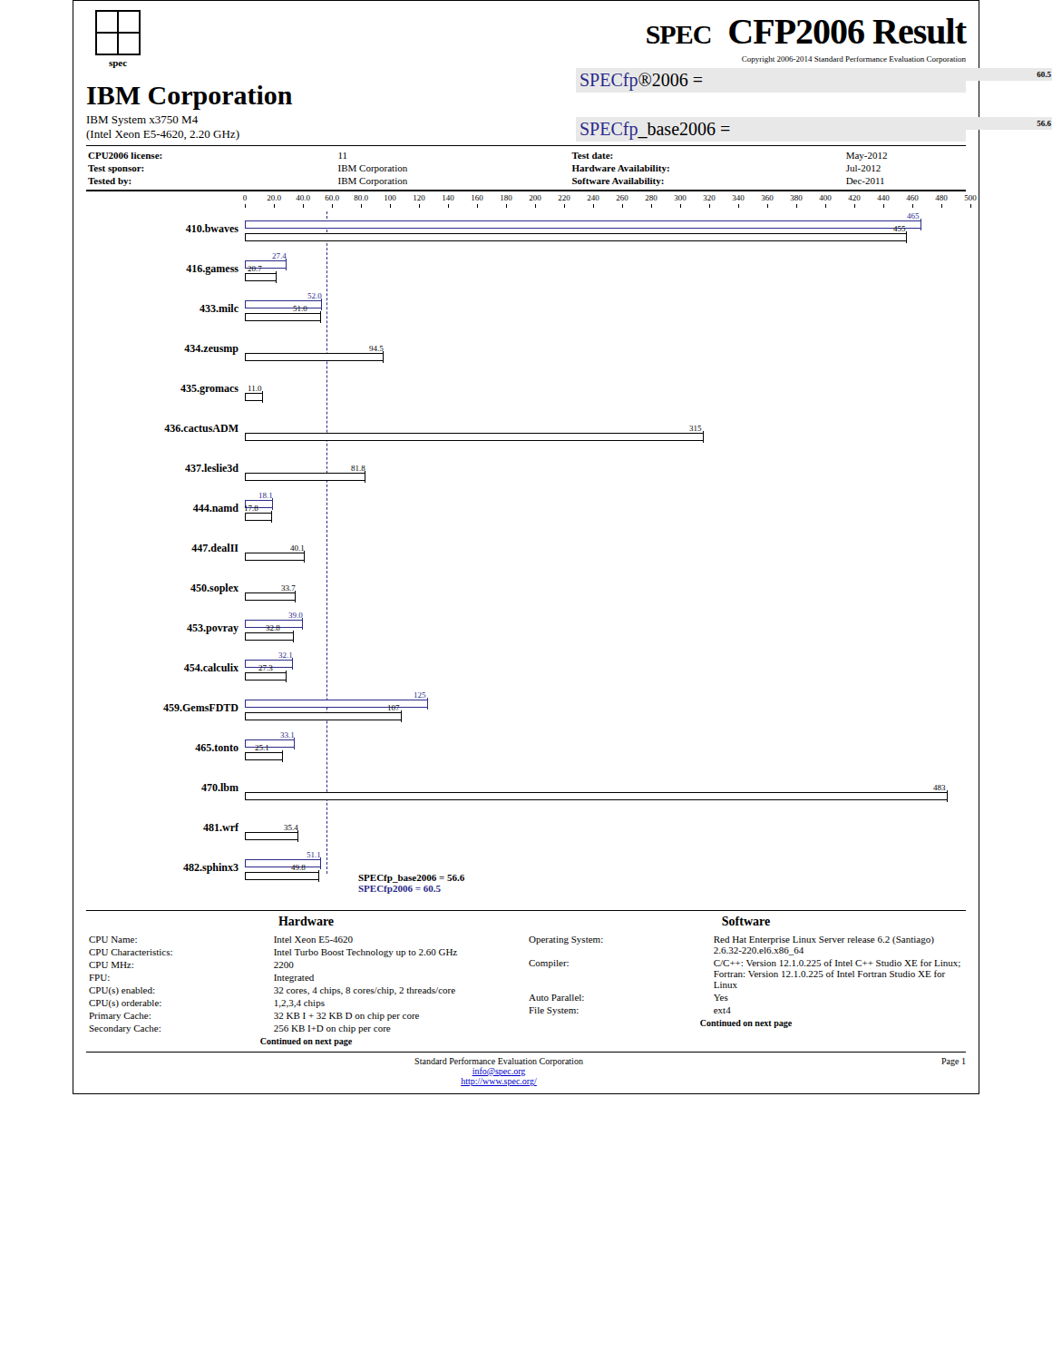spec
SPEC CFP2006 Result
Copyright 2006-2014 Standard Performance Evaluation Corporation
IBM Corporation
IBM System x3750 M4
(Intel Xeon E5-4620, 2.20 GHz)
| SPECfp ®2006 = | 60.5 |
| SPECfp _base2006 = | 56.6 |
| CPU2006 license: | 11 |
| Test sponsor: | IBM Corporation |
| Tested by: | IBM Corporation |
| Test date: | May-2012 |
| Hardware Availability: | Jul-2012 |
| Software Availability: | Dec-2011 |
0
20.0
40.0
60.0
80.0
100
120
140
160
180
200
220
240
260
280
300
320
340
360
380
400
420
440
460
480
500
410.bwaves
465
455
416.gamess
27.4
20.7
433.milc
52.0
51.0
434.zeusmp
94.5
435.gromacs
11.0
436.cactusADM
315
437.leslie3d
81.8
444.namd
18.1
17.8
447.dealII
40.1
450.soplex
33.7
453.povray
39.0
32.8
454.calculix
32.1
27.3
459.GemsFDTD
125
107
465.tonto
33.1
25.1
470.lbm
483
481.wrf
35.4
482.sphinx3
51.1
49.8
SPECfp_base2006 = 56.6
SPECfp2006 = 60.5
Hardware
| CPU Name: | Intel Xeon E5-4620 |
| CPU Characteristics: | Intel Turbo Boost Technology up to 2.60 GHz |
| CPU MHz: | 2200 |
| FPU: | Integrated |
| CPU(s) enabled: | 32 cores, 4 chips, 8 cores/chip, 2 threads/core |
| CPU(s) orderable: | 1,2,3,4 chips |
| Primary Cache: | 32 KB I + 32 KB D on chip per core |
| Secondary Cache: | 256 KB I+D on chip per core |
Continued on next page
Software
| Operating System: | Red Hat Enterprise Linux Server release 6.2 (Santiago) 2.6.32-220.el6.x86_64 |
| Compiler: | C/C++: Version 12.1.0.225 of Intel C++ Studio XE for Linux; Fortran: Version 12.1.0.225 of Intel Fortran Studio XE for Linux |
| Auto Parallel: | Yes |
| File System: | ext4 |
Continued on next page
Standard Performance Evaluation Corporation
info@spec.org
http://www.spec.org/
Page 1